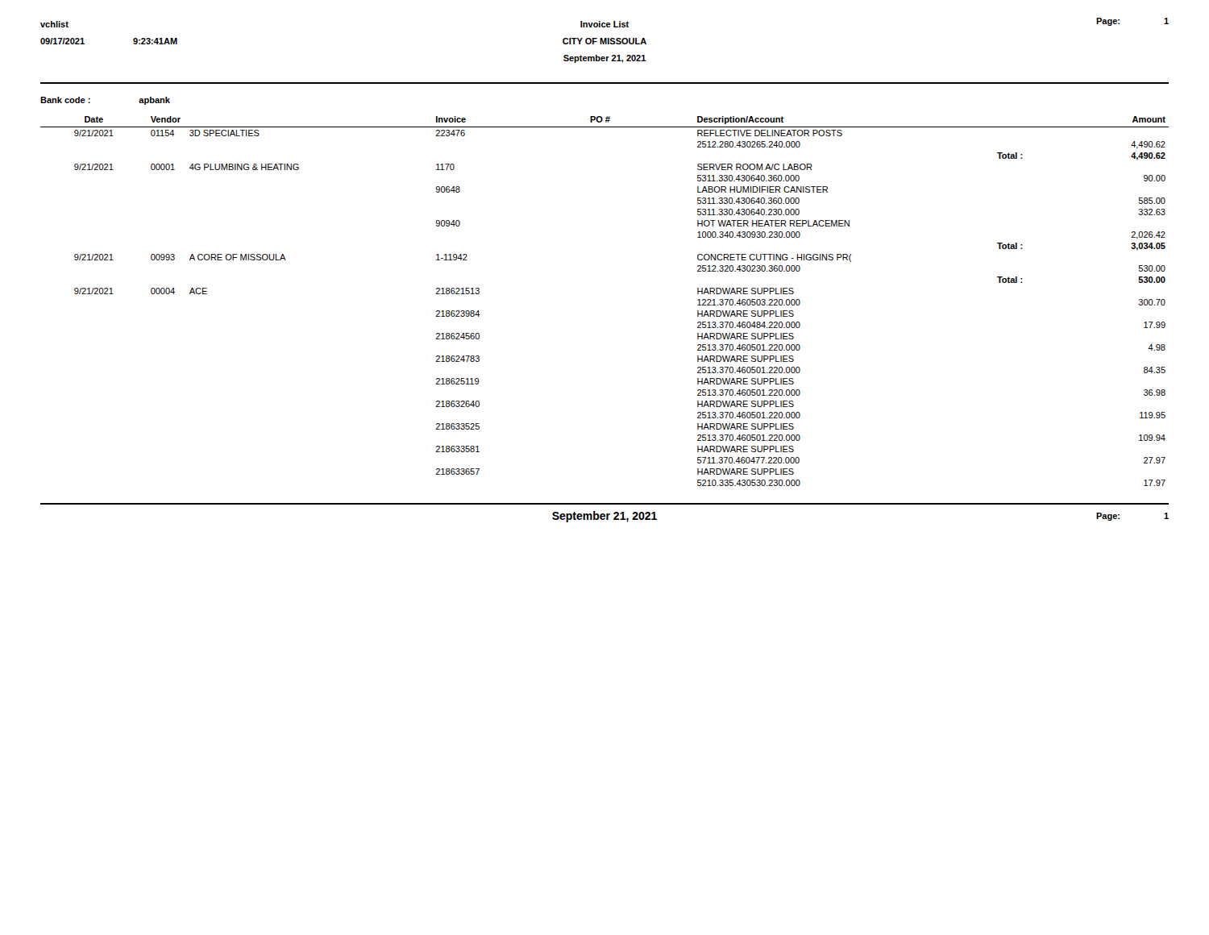vchlist
09/17/20219:23:41AM
Invoice List
CITY OF MISSOULA
September 21, 2021
Page:1
Bank code : apbank
| Date | Vendor | Invoice | PO # | Description/Account | Amount |
| --- | --- | --- | --- | --- | --- |
| 9/21/2021 | 01154 3D SPECIALTIES | 223476 | | REFLECTIVE DELINEATOR POSTS | |
| | | | | 2512.280.430265.240.000 | 4,490.62 |
| | | | | Total : | 4,490.62 |
| 9/21/2021 | 00001 4G PLUMBING & HEATING | 1170 | | SERVER ROOM A/C LABOR | |
| | | | | 5311.330.430640.360.000 | 90.00 |
| | | 90648 | | LABOR HUMIDIFIER CANISTER | |
| | | | | 5311.330.430640.360.000 | 585.00 |
| | | | | 5311.330.430640.230.000 | 332.63 |
| | | 90940 | | HOT WATER HEATER REPLACEMEN | |
| | | | | 1000.340.430930.230.000 | 2,026.42 |
| | | | | Total : | 3,034.05 |
| 9/21/2021 | 00993 A CORE OF MISSOULA | 1-11942 | | CONCRETE CUTTING - HIGGINS PR( | |
| | | | | 2512.320.430230.360.000 | 530.00 |
| | | | | Total : | 530.00 |
| 9/21/2021 | 00004 ACE | 218621513 | | HARDWARE SUPPLIES | |
| | | | | 1221.370.460503.220.000 | 300.70 |
| | | 218623984 | | HARDWARE SUPPLIES | |
| | | | | 2513.370.460484.220.000 | 17.99 |
| | | 218624560 | | HARDWARE SUPPLIES | |
| | | | | 2513.370.460501.220.000 | 4.98 |
| | | 218624783 | | HARDWARE SUPPLIES | |
| | | | | 2513.370.460501.220.000 | 84.35 |
| | | 218625119 | | HARDWARE SUPPLIES | |
| | | | | 2513.370.460501.220.000 | 36.98 |
| | | 218632640 | | HARDWARE SUPPLIES | |
| | | | | 2513.370.460501.220.000 | 119.95 |
| | | 218633525 | | HARDWARE SUPPLIES | |
| | | | | 2513.370.460501.220.000 | 109.94 |
| | | 218633581 | | HARDWARE SUPPLIES | |
| | | | | 5711.370.460477.220.000 | 27.97 |
| | | 218633657 | | HARDWARE SUPPLIES | |
| | | | | 5210.335.430530.230.000 | 17.97 |
September 21, 2021
Page:1